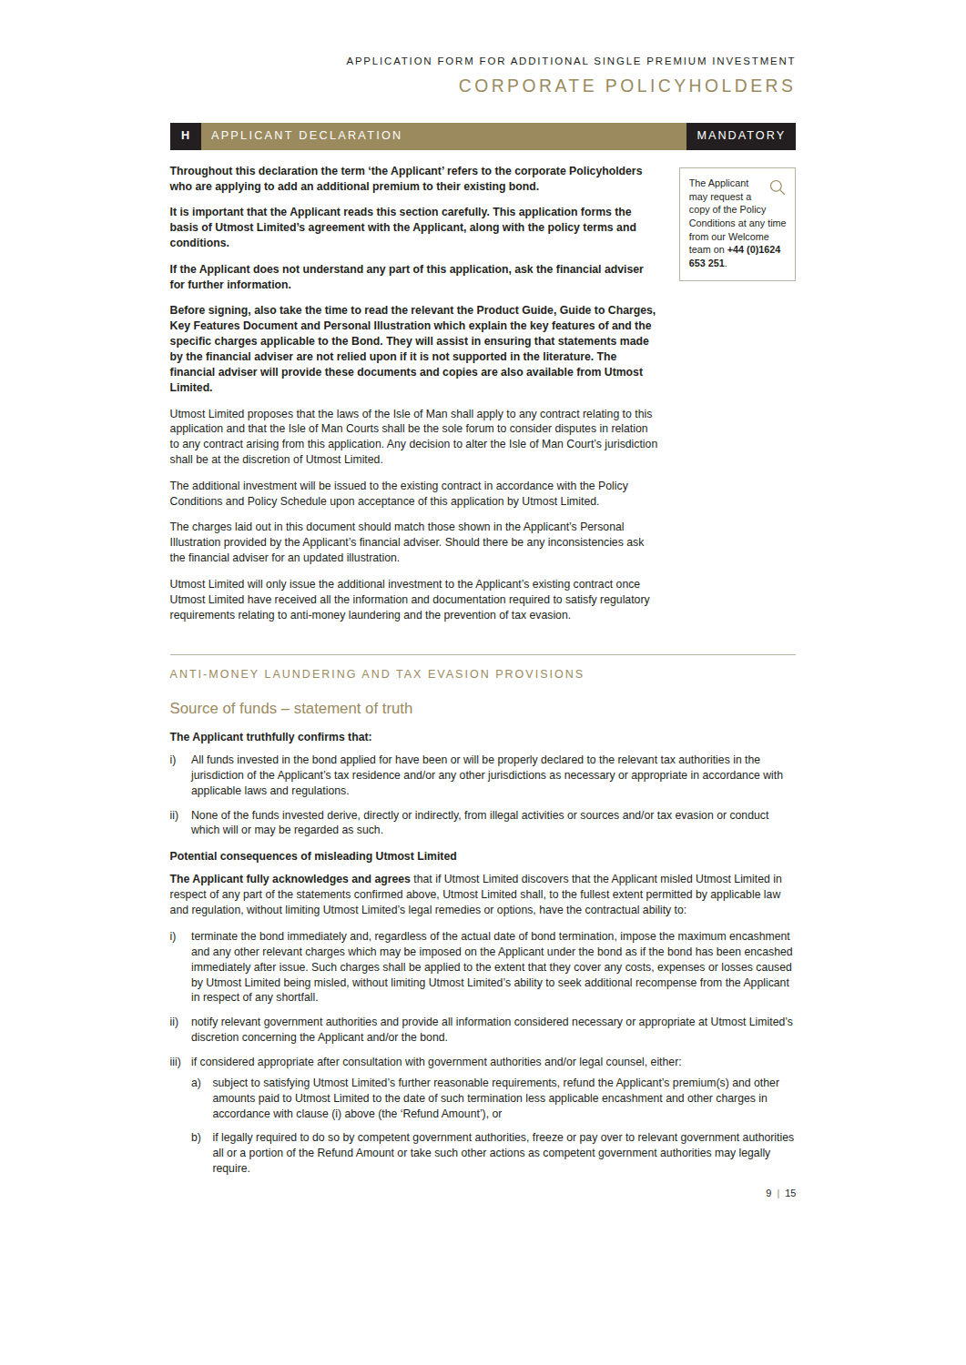Application form for additional single premium investment
Corporate Policyholders
H
Applicant declaration
Mandatory
Throughout this declaration the term ‘the Applicant’ refers to the corporate Policyholders who are applying to add an additional premium to their existing bond.
It is important that the Applicant reads this section carefully. This application forms the basis of Utmost Limited’s agreement with the Applicant, along with the policy terms and conditions.
If the Applicant does not understand any part of this application, ask the financial adviser for further information.
Before signing, also take the time to read the relevant the Product Guide, Guide to Charges, Key Features Document and Personal Illustration which explain the key features of and the specific charges applicable to the Bond. They will assist in ensuring that statements made by the financial adviser are not relied upon if it is not supported in the literature. The financial adviser will provide these documents and copies are also available from Utmost Limited.
Utmost Limited proposes that the laws of the Isle of Man shall apply to any contract relating to this application and that the Isle of Man Courts shall be the sole forum to consider disputes in relation to any contract arising from this application. Any decision to alter the Isle of Man Court’s jurisdiction shall be at the discretion of Utmost Limited.
The additional investment will be issued to the existing contract in accordance with the Policy Conditions and Policy Schedule upon acceptance of this application by Utmost Limited.
The charges laid out in this document should match those shown in the Applicant’s Personal Illustration provided by the Applicant’s financial adviser. Should there be any inconsistencies ask the financial adviser for an updated illustration.
Utmost Limited will only issue the additional investment to the Applicant’s existing contract once Utmost Limited have received all the information and documentation required to satisfy regulatory requirements relating to anti-money laundering and the prevention of tax evasion.
The Applicant may request a copy of the Policy Conditions at any time from our Welcome team on +44 (0)1624 653 251.
Anti-money laundering and tax evasion provisions
Source of funds – statement of truth
The Applicant truthfully confirms that:
i) All funds invested in the bond applied for have been or will be properly declared to the relevant tax authorities in the jurisdiction of the Applicant’s tax residence and/or any other jurisdictions as necessary or appropriate in accordance with applicable laws and regulations.
ii) None of the funds invested derive, directly or indirectly, from illegal activities or sources and/or tax evasion or conduct which will or may be regarded as such.
Potential consequences of misleading Utmost Limited
The Applicant fully acknowledges and agrees that if Utmost Limited discovers that the Applicant misled Utmost Limited in respect of any part of the statements confirmed above, Utmost Limited shall, to the fullest extent permitted by applicable law and regulation, without limiting Utmost Limited’s legal remedies or options, have the contractual ability to:
i) terminate the bond immediately and, regardless of the actual date of bond termination, impose the maximum encashment and any other relevant charges which may be imposed on the Applicant under the bond as if the bond has been encashed immediately after issue. Such charges shall be applied to the extent that they cover any costs, expenses or losses caused by Utmost Limited being misled, without limiting Utmost Limited’s ability to seek additional recompense from the Applicant in respect of any shortfall.
ii) notify relevant government authorities and provide all information considered necessary or appropriate at Utmost Limited’s discretion concerning the Applicant and/or the bond.
iii) if considered appropriate after consultation with government authorities and/or legal counsel, either:
a) subject to satisfying Utmost Limited’s further reasonable requirements, refund the Applicant’s premium(s) and other amounts paid to Utmost Limited to the date of such termination less applicable encashment and other charges in accordance with clause (i) above (the ‘Refund Amount’), or
b) if legally required to do so by competent government authorities, freeze or pay over to relevant government authorities all or a portion of the Refund Amount or take such other actions as competent government authorities may legally require.
9|15